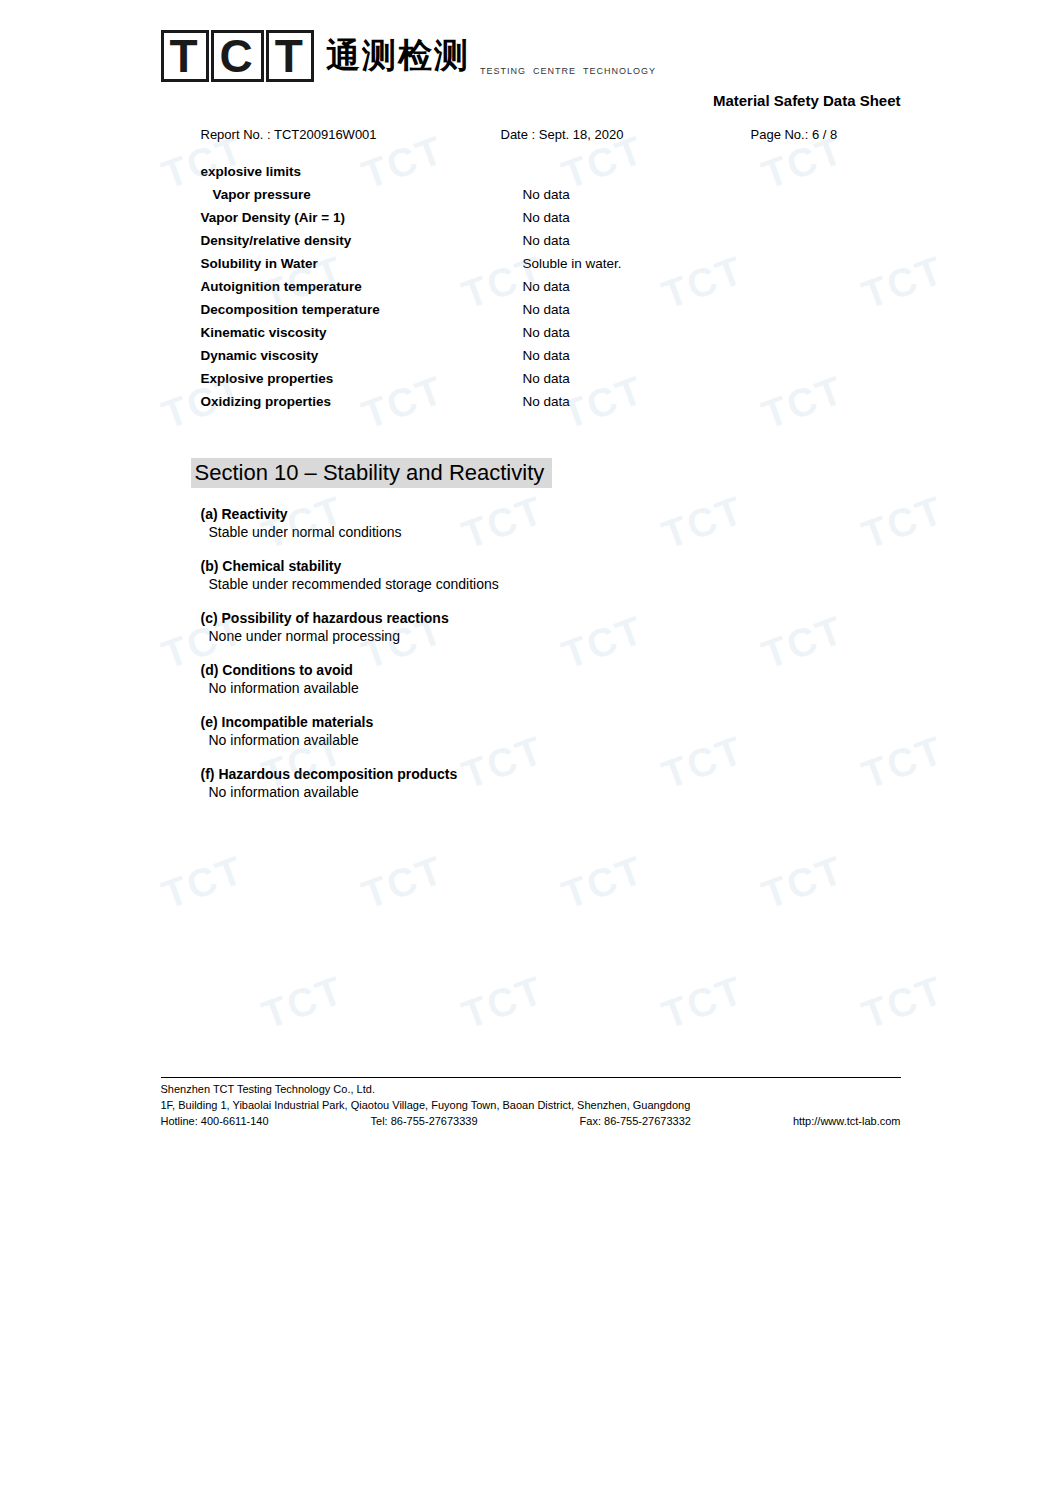TCT
TCT
TCT
TCT
TCT
TCT
TCT
TCT
TCT
TCT
TCT
TCT
TCT
TCT
TCT
TCT
TCT
TCT
TCT
TCT
TCT
TCT
TCT
TCT
TCT
TCT
TCT
TCT
TCT
TCT
TCT
TCT
TCT
通测检测
TESTING CENTRE TECHNOLOGY
Material Safety Data Sheet
Report No. : TCT200916W001
Date : Sept. 18, 2020
Page No.: 6 / 8
| explosive limits | |
| Vapor pressure | No data |
| Vapor Density (Air = 1) | No data |
| Density/relative density | No data |
| Solubility in Water | Soluble in water. |
| Autoignition temperature | No data |
| Decomposition temperature | No data |
| Kinematic viscosity | No data |
| Dynamic viscosity | No data |
| Explosive properties | No data |
| Oxidizing properties | No data |
Section 10 – Stability and Reactivity
(a) Reactivity
Stable under normal conditions
(b) Chemical stability
Stable under recommended storage conditions
(c) Possibility of hazardous reactions
None under normal processing
(d) Conditions to avoid
No information available
(e) Incompatible materials
No information available
(f) Hazardous decomposition products
No information available
Shenzhen TCT Testing Technology Co., Ltd.
1F, Building 1, Yibaolai Industrial Park, Qiaotou Village, Fuyong Town, Baoan District, Shenzhen, Guangdong
Hotline: 400-6611-140 Tel: 86-755-27673339 Fax: 86-755-27673332 http://www.tct-lab.com